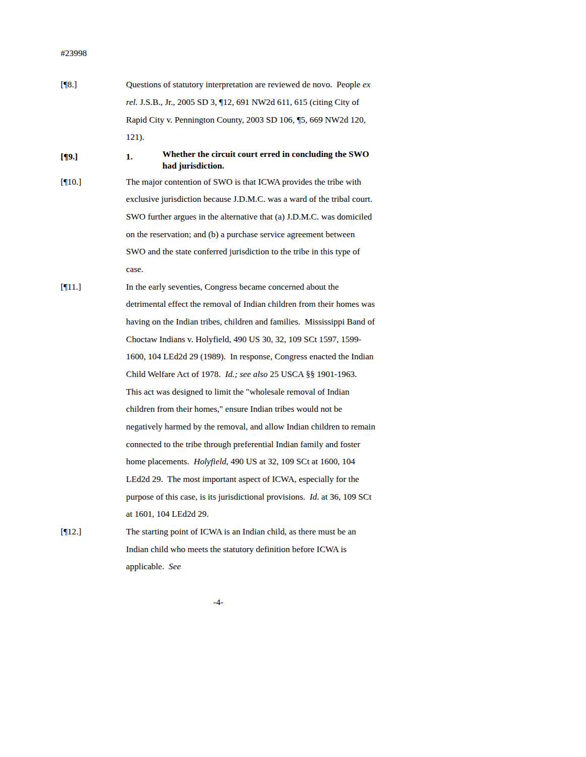#23998
[¶8.]
Questions of statutory interpretation are reviewed de novo. People ex rel. J.S.B., Jr., 2005 SD 3, ¶12, 691 NW2d 611, 615 (citing City of Rapid City v. Pennington County, 2003 SD 106, ¶5, 669 NW2d 120, 121).
[¶9.]
1.
Whether the circuit court erred in concluding the SWO had jurisdiction.
[¶10.]
The major contention of SWO is that ICWA provides the tribe with exclusive jurisdiction because J.D.M.C. was a ward of the tribal court. SWO further argues in the alternative that (a) J.D.M.C. was domiciled on the reservation; and (b) a purchase service agreement between SWO and the state conferred jurisdiction to the tribe in this type of case.
[¶11.]
In the early seventies, Congress became concerned about the detrimental effect the removal of Indian children from their homes was having on the Indian tribes, children and families. Mississippi Band of Choctaw Indians v. Holyfield, 490 US 30, 32, 109 SCt 1597, 1599-1600, 104 LEd2d 29 (1989). In response, Congress enacted the Indian Child Welfare Act of 1978. Id.; see also 25 USCA §§ 1901-1963. This act was designed to limit the "wholesale removal of Indian children from their homes," ensure Indian tribes would not be negatively harmed by the removal, and allow Indian children to remain connected to the tribe through preferential Indian family and foster home placements. Holyfield, 490 US at 32, 109 SCt at 1600, 104 LEd2d 29. The most important aspect of ICWA, especially for the purpose of this case, is its jurisdictional provisions. Id. at 36, 109 SCt at 1601, 104 LEd2d 29.
[¶12.]
The starting point of ICWA is an Indian child, as there must be an Indian child who meets the statutory definition before ICWA is applicable. See
-4-